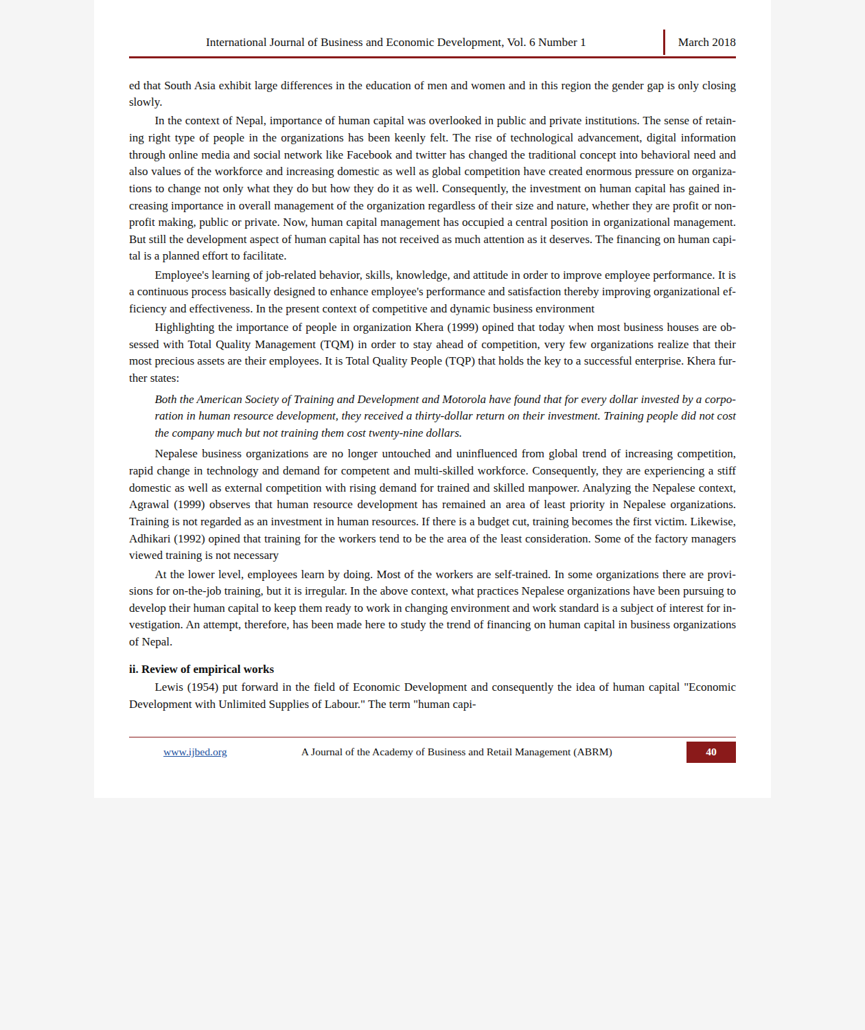International Journal of Business and Economic Development, Vol. 6 Number 1
March 2018
ed that South Asia exhibit large differences in the education of men and women and in this region the gender gap is only closing slowly.
In the context of Nepal, importance of human capital was overlooked in public and private institutions. The sense of retaining right type of people in the organizations has been keenly felt. The rise of technological advancement, digital information through online media and social network like Facebook and twitter has changed the traditional concept into behavioral need and also values of the workforce and increasing domestic as well as global competition have created enormous pressure on organizations to change not only what they do but how they do it as well. Consequently, the investment on human capital has gained increasing importance in overall management of the organization regardless of their size and nature, whether they are profit or non-profit making, public or private. Now, human capital management has occupied a central position in organizational management. But still the development aspect of human capital has not received as much attention as it deserves. The financing on human capital is a planned effort to facilitate.
Employee's learning of job-related behavior, skills, knowledge, and attitude in order to improve employee performance. It is a continuous process basically designed to enhance employee's performance and satisfaction thereby improving organizational efficiency and effectiveness. In the present context of competitive and dynamic business environment
Highlighting the importance of people in organization Khera (1999) opined that today when most business houses are obsessed with Total Quality Management (TQM) in order to stay ahead of competition, very few organizations realize that their most precious assets are their employees. It is Total Quality People (TQP) that holds the key to a successful enterprise. Khera further states:
Both the American Society of Training and Development and Motorola have found that for every dollar invested by a corporation in human resource development, they received a thirty-dollar return on their investment. Training people did not cost the company much but not training them cost twenty-nine dollars.
Nepalese business organizations are no longer untouched and uninfluenced from global trend of increasing competition, rapid change in technology and demand for competent and multi-skilled workforce. Consequently, they are experiencing a stiff domestic as well as external competition with rising demand for trained and skilled manpower. Analyzing the Nepalese context, Agrawal (1999) observes that human resource development has remained an area of least priority in Nepalese organizations. Training is not regarded as an investment in human resources. If there is a budget cut, training becomes the first victim. Likewise, Adhikari (1992) opined that training for the workers tend to be the area of the least consideration. Some of the factory managers viewed training is not necessary
At the lower level, employees learn by doing. Most of the workers are self-trained. In some organizations there are provisions for on-the-job training, but it is irregular. In the above context, what practices Nepalese organizations have been pursuing to develop their human capital to keep them ready to work in changing environment and work standard is a subject of interest for investigation. An attempt, therefore, has been made here to study the trend of financing on human capital in business organizations of Nepal.
ii. Review of empirical works
Lewis (1954) put forward in the field of Economic Development and consequently the idea of human capital "Economic Development with Unlimited Supplies of Labour." The term "human capi-
www.ijbed.org A Journal of the Academy of Business and Retail Management (ABRM) 40